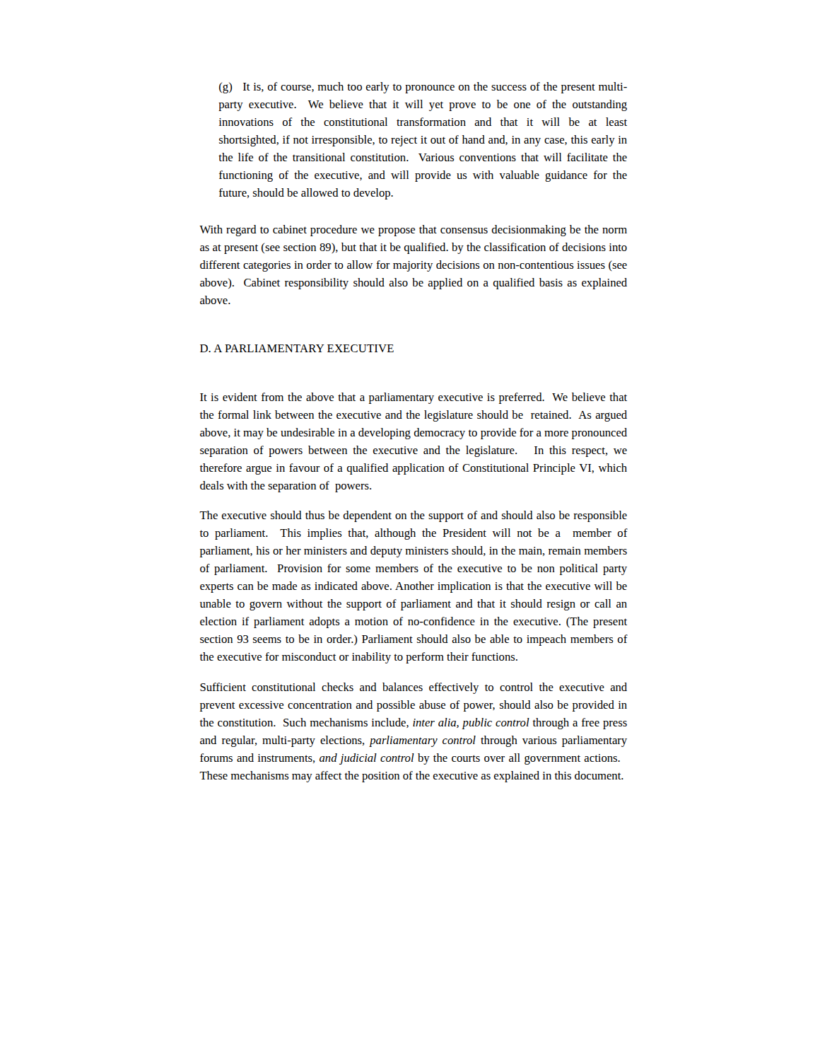(g) It is, of course, much too early to pronounce on the success of the present multi-party executive. We believe that it will yet prove to be one of the outstanding innovations of the constitutional transformation and that it will be at least shortsighted, if not irresponsible, to reject it out of hand and, in any case, this early in the life of the transitional constitution. Various conventions that will facilitate the functioning of the executive, and will provide us with valuable guidance for the future, should be allowed to develop.
With regard to cabinet procedure we propose that consensus decisionmaking be the norm as at present (see section 89), but that it be qualified. by the classification of decisions into different categories in order to allow for majority decisions on non-contentious issues (see above). Cabinet responsibility should also be applied on a qualified basis as explained above.
D. A PARLIAMENTARY EXECUTIVE
It is evident from the above that a parliamentary executive is preferred. We believe that the formal link between the executive and the legislature should be retained. As argued above, it may be undesirable in a developing democracy to provide for a more pronounced separation of powers between the executive and the legislature. In this respect, we therefore argue in favour of a qualified application of Constitutional Principle VI, which deals with the separation of powers.
The executive should thus be dependent on the support of and should also be responsible to parliament. This implies that, although the President will not be a member of parliament, his or her ministers and deputy ministers should, in the main, remain members of parliament. Provision for some members of the executive to be non political party experts can be made as indicated above. Another implication is that the executive will be unable to govern without the support of parliament and that it should resign or call an election if parliament adopts a motion of no-confidence in the executive. (The present section 93 seems to be in order.) Parliament should also be able to impeach members of the executive for misconduct or inability to perform their functions.
Sufficient constitutional checks and balances effectively to control the executive and prevent excessive concentration and possible abuse of power, should also be provided in the constitution. Such mechanisms include, inter alia, public control through a free press and regular, multi-party elections, parliamentary control through various parliamentary forums and instruments, and judicial control by the courts over all government actions. These mechanisms may affect the position of the executive as explained in this document.